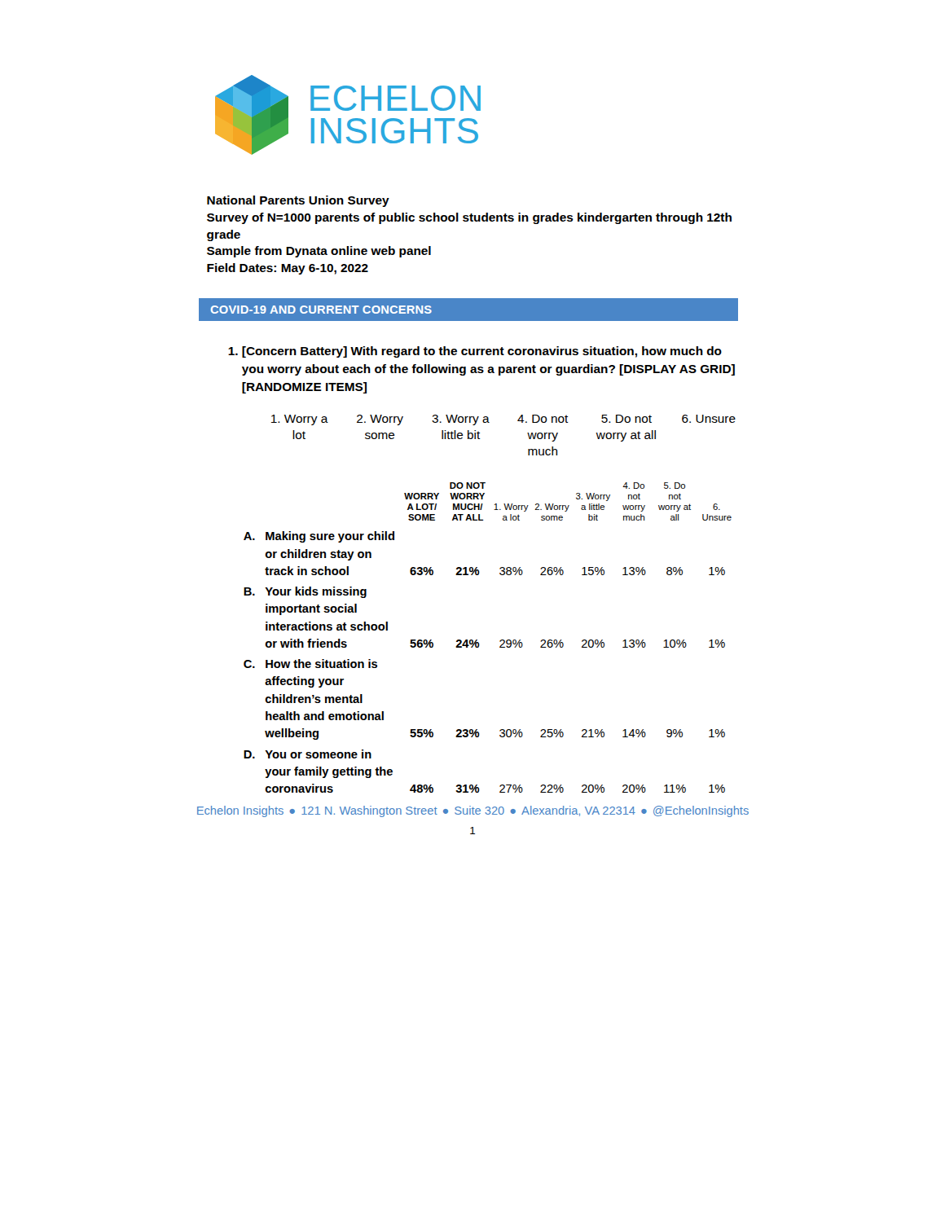ECHELON INSIGHTS
National Parents Union Survey
Survey of N=1000 parents of public school students in grades kindergarten through 12th grade
Sample from Dynata online web panel
Field Dates: May 6-10, 2022
COVID-19 AND CURRENT CONCERNS
[Concern Battery] With regard to the current coronavirus situation, how much do you worry about each of the following as a parent or guardian? [DISPLAY AS GRID] [RANDOMIZE ITEMS]
1. Worry a lot
2. Worry some
3. Worry a little bit
4. Do not worry much
5. Do not worry at all
6. Unsure
| | | WORRY A LOT/ SOME | DO NOT WORRY MUCH/ AT ALL | 1. Worry a lot | 2. Worry some | 3. Worry a little bit | 4. Do not worry much | 5. Do not worry at all | 6. Unsure |
| --- | --- | --- | --- | --- | --- | --- | --- | --- | --- |
| A. | Making sure your child or children stay on track in school | 63% | 21% | 38% | 26% | 15% | 13% | 8% | 1% |
| B. | Your kids missing important social interactions at school or with friends | 56% | 24% | 29% | 26% | 20% | 13% | 10% | 1% |
| C. | How the situation is affecting your children’s mental health and emotional wellbeing | 55% | 23% | 30% | 25% | 21% | 14% | 9% | 1% |
| D. | You or someone in your family getting the coronavirus | 48% | 31% | 27% | 22% | 20% | 20% | 11% | 1% |
Echelon Insights●121 N. Washington Street●Suite 320●Alexandria, VA 22314●@EchelonInsights
1